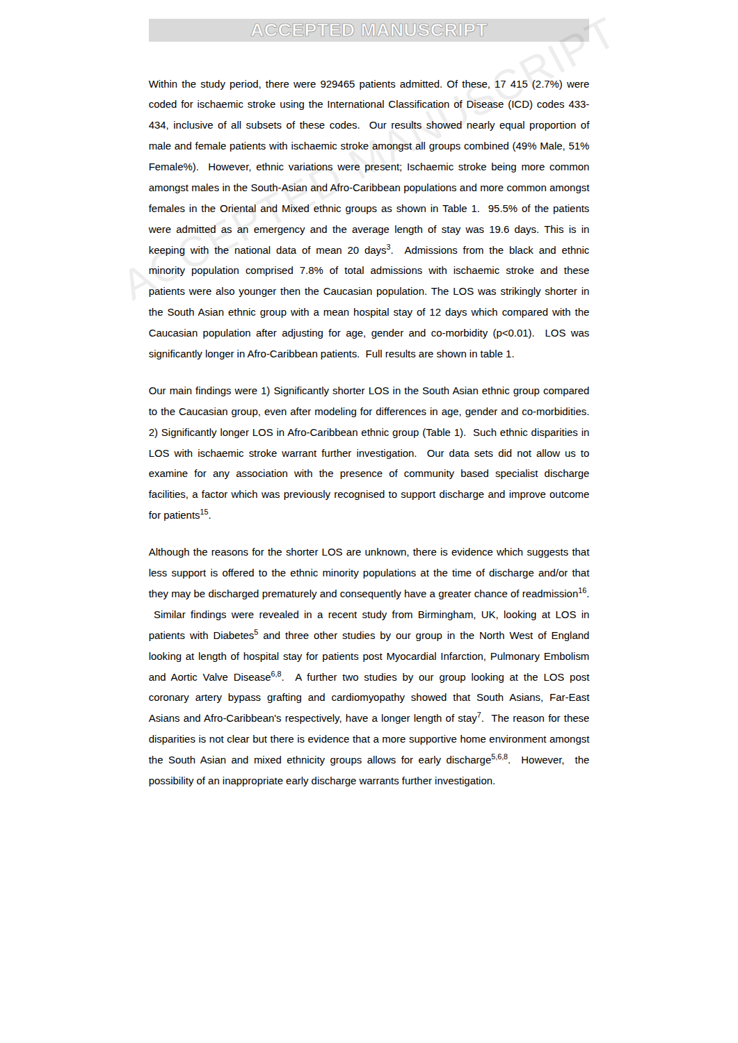ACCEPTED MANUSCRIPT
ACCEPTED MANUSCRIPT
Within the study period, there were 929465 patients admitted. Of these, 17 415 (2.7%) were coded for ischaemic stroke using the International Classification of Disease (ICD) codes 433-434, inclusive of all subsets of these codes. Our results showed nearly equal proportion of male and female patients with ischaemic stroke amongst all groups combined (49% Male, 51% Female%). However, ethnic variations were present; Ischaemic stroke being more common amongst males in the South-Asian and Afro-Caribbean populations and more common amongst females in the Oriental and Mixed ethnic groups as shown in Table 1. 95.5% of the patients were admitted as an emergency and the average length of stay was 19.6 days. This is in keeping with the national data of mean 20 days3. Admissions from the black and ethnic minority population comprised 7.8% of total admissions with ischaemic stroke and these patients were also younger then the Caucasian population. The LOS was strikingly shorter in the South Asian ethnic group with a mean hospital stay of 12 days which compared with the Caucasian population after adjusting for age, gender and co-morbidity (p<0.01). LOS was significantly longer in Afro-Caribbean patients. Full results are shown in table 1.
Our main findings were 1) Significantly shorter LOS in the South Asian ethnic group compared to the Caucasian group, even after modeling for differences in age, gender and co-morbidities. 2) Significantly longer LOS in Afro-Caribbean ethnic group (Table 1). Such ethnic disparities in LOS with ischaemic stroke warrant further investigation. Our data sets did not allow us to examine for any association with the presence of community based specialist discharge facilities, a factor which was previously recognised to support discharge and improve outcome for patients15.
Although the reasons for the shorter LOS are unknown, there is evidence which suggests that less support is offered to the ethnic minority populations at the time of discharge and/or that they may be discharged prematurely and consequently have a greater chance of readmission16. Similar findings were revealed in a recent study from Birmingham, UK, looking at LOS in patients with Diabetes5 and three other studies by our group in the North West of England looking at length of hospital stay for patients post Myocardial Infarction, Pulmonary Embolism and Aortic Valve Disease6,8. A further two studies by our group looking at the LOS post coronary artery bypass grafting and cardiomyopathy showed that South Asians, Far-East Asians and Afro-Caribbean's respectively, have a longer length of stay7. The reason for these disparities is not clear but there is evidence that a more supportive home environment amongst the South Asian and mixed ethnicity groups allows for early discharge5,6,8. However, the possibility of an inappropriate early discharge warrants further investigation.